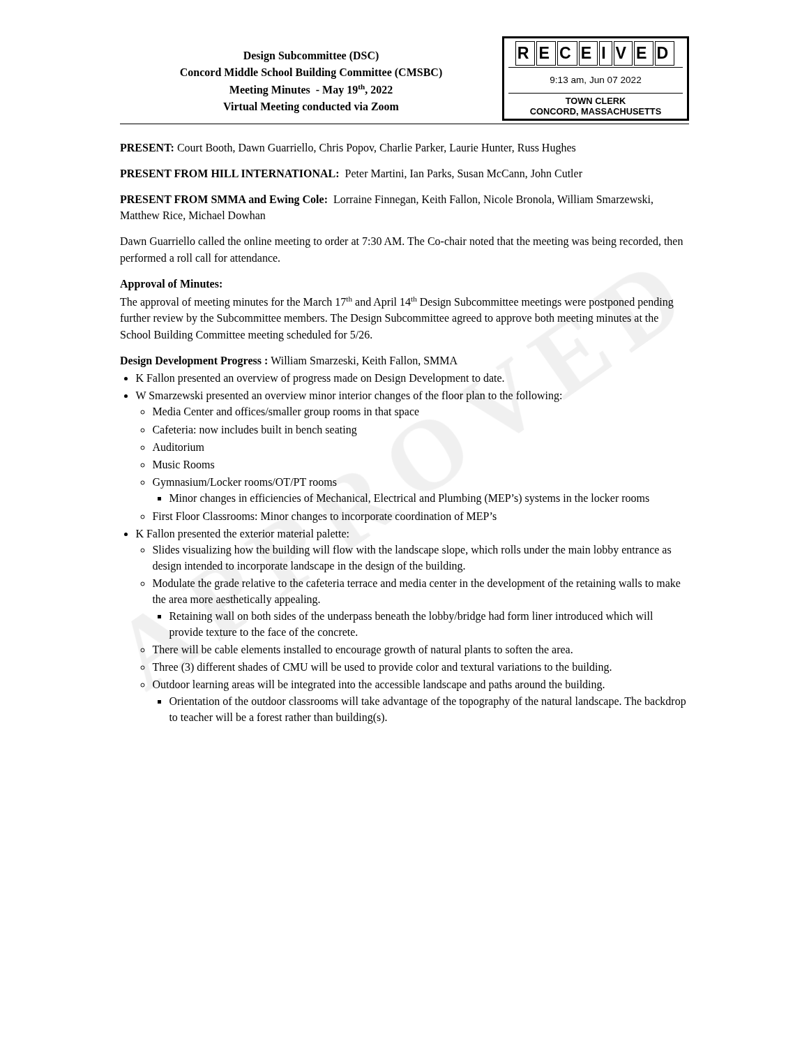APPROVED
RECEIVED
9:13 am, Jun 07 2022
TOWN CLERK
CONCORD, MASSACHUSETTS
Design Subcommittee (DSC)
Concord Middle School Building Committee (CMSBC)
Meeting Minutes - May 19th, 2022
Virtual Meeting conducted via Zoom
PRESENT: Court Booth, Dawn Guarriello, Chris Popov, Charlie Parker, Laurie Hunter, Russ Hughes
PRESENT FROM HILL INTERNATIONAL: Peter Martini, Ian Parks, Susan McCann, John Cutler
PRESENT FROM SMMA and Ewing Cole: Lorraine Finnegan, Keith Fallon, Nicole Bronola, William Smarzewski, Matthew Rice, Michael Dowhan
Dawn Guarriello called the online meeting to order at 7:30 AM. The Co-chair noted that the meeting was being recorded, then performed a roll call for attendance.
Approval of Minutes:
The approval of meeting minutes for the March 17th and April 14th Design Subcommittee meetings were postponed pending further review by the Subcommittee members. The Design Subcommittee agreed to approve both meeting minutes at the School Building Committee meeting scheduled for 5/26.
Design Development Progress : William Smarzeski, Keith Fallon, SMMA
K Fallon presented an overview of progress made on Design Development to date.
W Smarzewski presented an overview minor interior changes of the floor plan to the following:
Media Center and offices/smaller group rooms in that space
Cafeteria: now includes built in bench seating
Auditorium
Music Rooms
Gymnasium/Locker rooms/OT/PT rooms
Minor changes in efficiencies of Mechanical, Electrical and Plumbing (MEP’s) systems in the locker rooms
First Floor Classrooms: Minor changes to incorporate coordination of MEP’s
K Fallon presented the exterior material palette:
Slides visualizing how the building will flow with the landscape slope, which rolls under the main lobby entrance as design intended to incorporate landscape in the design of the building.
Modulate the grade relative to the cafeteria terrace and media center in the development of the retaining walls to make the area more aesthetically appealing.
Retaining wall on both sides of the underpass beneath the lobby/bridge had form liner introduced which will provide texture to the face of the concrete.
There will be cable elements installed to encourage growth of natural plants to soften the area.
Three (3) different shades of CMU will be used to provide color and textural variations to the building.
Outdoor learning areas will be integrated into the accessible landscape and paths around the building.
Orientation of the outdoor classrooms will take advantage of the topography of the natural landscape. The backdrop to teacher will be a forest rather than building(s).